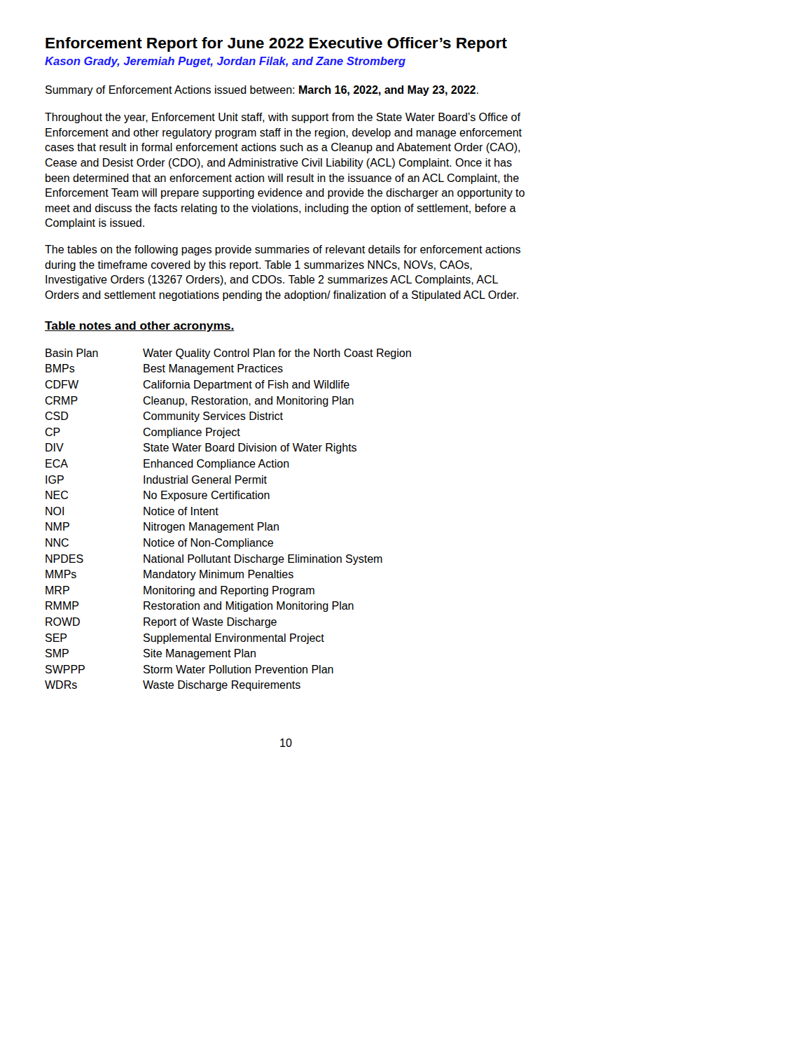Enforcement Report for June 2022 Executive Officer’s Report
Kason Grady, Jeremiah Puget, Jordan Filak, and Zane Stromberg
Summary of Enforcement Actions issued between: March 16, 2022, and May 23, 2022.
Throughout the year, Enforcement Unit staff, with support from the State Water Board’s Office of Enforcement and other regulatory program staff in the region, develop and manage enforcement cases that result in formal enforcement actions such as a Cleanup and Abatement Order (CAO), Cease and Desist Order (CDO), and Administrative Civil Liability (ACL) Complaint. Once it has been determined that an enforcement action will result in the issuance of an ACL Complaint, the Enforcement Team will prepare supporting evidence and provide the discharger an opportunity to meet and discuss the facts relating to the violations, including the option of settlement, before a Complaint is issued.
The tables on the following pages provide summaries of relevant details for enforcement actions during the timeframe covered by this report. Table 1 summarizes NNCs, NOVs, CAOs, Investigative Orders (13267 Orders), and CDOs. Table 2 summarizes ACL Complaints, ACL Orders and settlement negotiations pending the adoption/ finalization of a Stipulated ACL Order.
Table notes and other acronyms.
| Basin Plan | Water Quality Control Plan for the North Coast Region |
| BMPs | Best Management Practices |
| CDFW | California Department of Fish and Wildlife |
| CRMP | Cleanup, Restoration, and Monitoring Plan |
| CSD | Community Services District |
| CP | Compliance Project |
| DIV | State Water Board Division of Water Rights |
| ECA | Enhanced Compliance Action |
| IGP | Industrial General Permit |
| NEC | No Exposure Certification |
| NOI | Notice of Intent |
| NMP | Nitrogen Management Plan |
| NNC | Notice of Non-Compliance |
| NPDES | National Pollutant Discharge Elimination System |
| MMPs | Mandatory Minimum Penalties |
| MRP | Monitoring and Reporting Program |
| RMMP | Restoration and Mitigation Monitoring Plan |
| ROWD | Report of Waste Discharge |
| SEP | Supplemental Environmental Project |
| SMP | Site Management Plan |
| SWPPP | Storm Water Pollution Prevention Plan |
| WDRs | Waste Discharge Requirements |
10